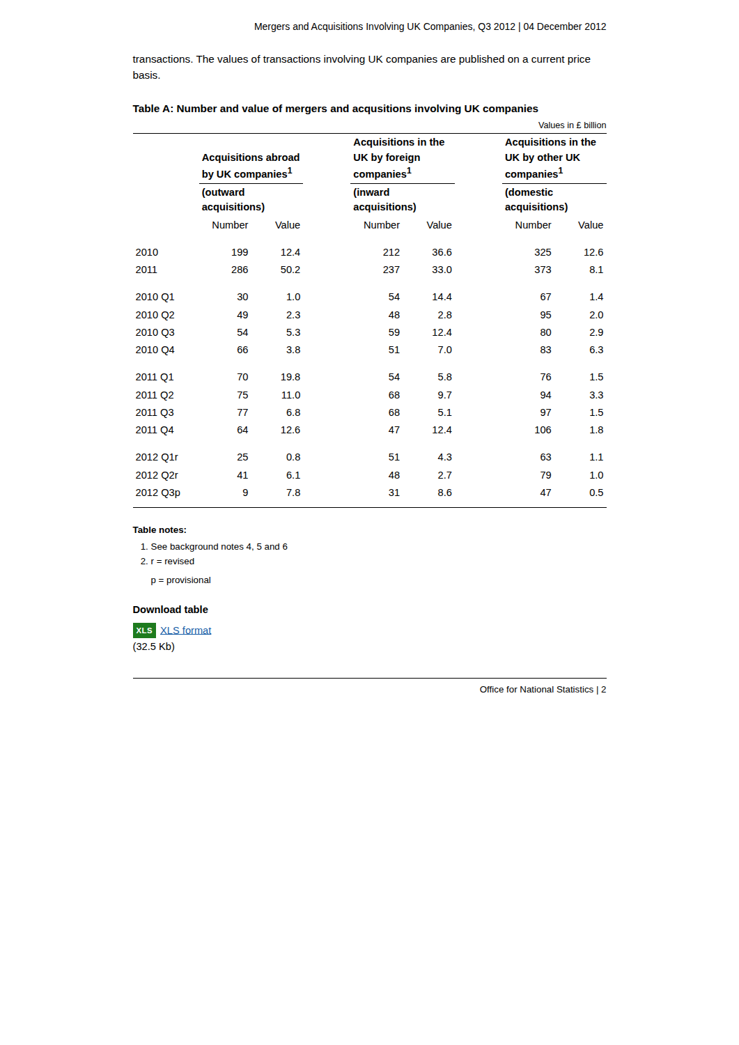Mergers and Acquisitions Involving UK Companies, Q3 2012 | 04 December 2012
transactions. The values of transactions involving UK companies are published on a current price basis.
Table A: Number and value of mergers and acqusitions involving UK companies
Values in £ billion
| | Acquisitions abroad by UK companies 1 | | Acquisitions in the UK by foreign companies 1 | | Acquisitions in the UK by other UK companies 1 |
| --- | --- | --- | --- | --- | --- |
| | (outward acquisitions) | | (inward acquisitions) | | (domestic acquisitions) |
| | Number | Value | | Number | Value | | Number | Value |
| 2010 | 199 | 12.4 | | 212 | 36.6 | | 325 | 12.6 |
| 2011 | 286 | 50.2 | | 237 | 33.0 | | 373 | 8.1 |
| 2010 Q1 | 30 | 1.0 | | 54 | 14.4 | | 67 | 1.4 |
| 2010 Q2 | 49 | 2.3 | | 48 | 2.8 | | 95 | 2.0 |
| 2010 Q3 | 54 | 5.3 | | 59 | 12.4 | | 80 | 2.9 |
| 2010 Q4 | 66 | 3.8 | | 51 | 7.0 | | 83 | 6.3 |
| 2011 Q1 | 70 | 19.8 | | 54 | 5.8 | | 76 | 1.5 |
| 2011 Q2 | 75 | 11.0 | | 68 | 9.7 | | 94 | 3.3 |
| 2011 Q3 | 77 | 6.8 | | 68 | 5.1 | | 97 | 1.5 |
| 2011 Q4 | 64 | 12.6 | | 47 | 12.4 | | 106 | 1.8 |
| 2012 Q1r | 25 | 0.8 | | 51 | 4.3 | | 63 | 1.1 |
| 2012 Q2r | 41 | 6.1 | | 48 | 2.7 | | 79 | 1.0 |
| 2012 Q3p | 9 | 7.8 | | 31 | 8.6 | | 47 | 0.5 |
Table notes:
See background notes 4, 5 and 6
r = revised
p = provisional
Download table
XLS XLS format
(32.5 Kb)
Office for National Statistics | 2